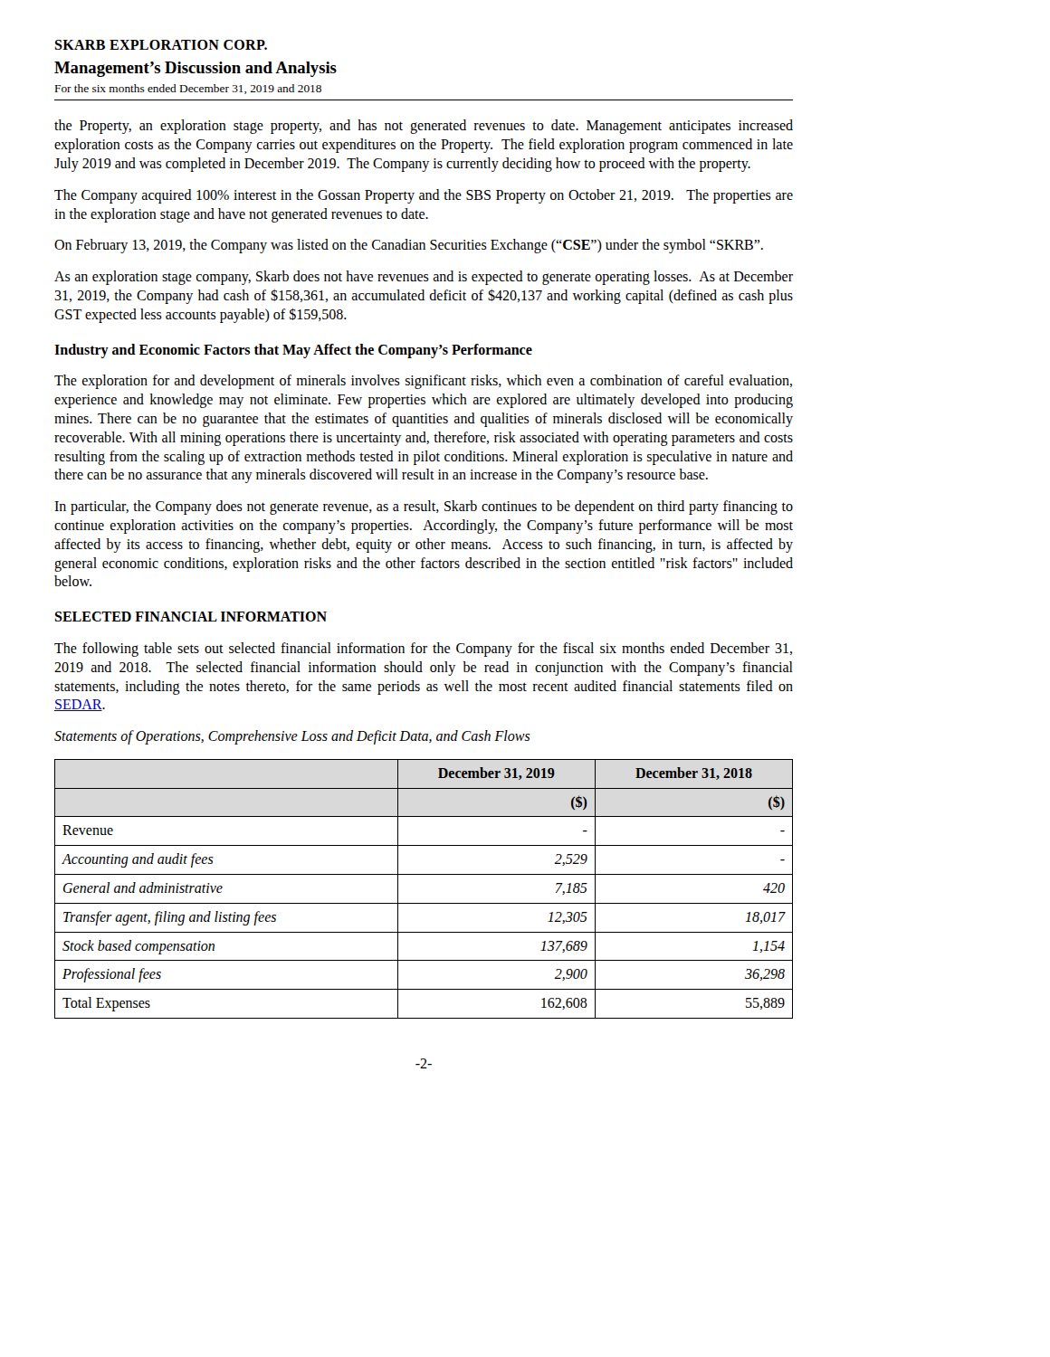SKARB EXPLORATION CORP.
Management’s Discussion and Analysis
For the six months ended December 31, 2019 and 2018
the Property, an exploration stage property, and has not generated revenues to date. Management anticipates increased exploration costs as the Company carries out expenditures on the Property. The field exploration program commenced in late July 2019 and was completed in December 2019. The Company is currently deciding how to proceed with the property.
The Company acquired 100% interest in the Gossan Property and the SBS Property on October 21, 2019. The properties are in the exploration stage and have not generated revenues to date.
On February 13, 2019, the Company was listed on the Canadian Securities Exchange (“CSE”) under the symbol “SKRB”.
As an exploration stage company, Skarb does not have revenues and is expected to generate operating losses. As at December 31, 2019, the Company had cash of $158,361, an accumulated deficit of $420,137 and working capital (defined as cash plus GST expected less accounts payable) of $159,508.
Industry and Economic Factors that May Affect the Company’s Performance
The exploration for and development of minerals involves significant risks, which even a combination of careful evaluation, experience and knowledge may not eliminate. Few properties which are explored are ultimately developed into producing mines. There can be no guarantee that the estimates of quantities and qualities of minerals disclosed will be economically recoverable. With all mining operations there is uncertainty and, therefore, risk associated with operating parameters and costs resulting from the scaling up of extraction methods tested in pilot conditions. Mineral exploration is speculative in nature and there can be no assurance that any minerals discovered will result in an increase in the Company’s resource base.
In particular, the Company does not generate revenue, as a result, Skarb continues to be dependent on third party financing to continue exploration activities on the company’s properties. Accordingly, the Company’s future performance will be most affected by its access to financing, whether debt, equity or other means. Access to such financing, in turn, is affected by general economic conditions, exploration risks and the other factors described in the section entitled "risk factors" included below.
Selected Financial Information
The following table sets out selected financial information for the Company for the fiscal six months ended December 31, 2019 and 2018. The selected financial information should only be read in conjunction with the Company’s financial statements, including the notes thereto, for the same periods as well the most recent audited financial statements filed on SEDAR.
Statements of Operations, Comprehensive Loss and Deficit Data, and Cash Flows
| | December 31, 2019 | December 31, 2018 |
| --- | --- | --- |
| | ($) | ($) |
| Revenue | - | - |
| Accounting and audit fees | 2,529 | - |
| General and administrative | 7,185 | 420 |
| Transfer agent, filing and listing fees | 12,305 | 18,017 |
| Stock based compensation | 137,689 | 1,154 |
| Professional fees | 2,900 | 36,298 |
| Total Expenses | 162,608 | 55,889 |
-2-